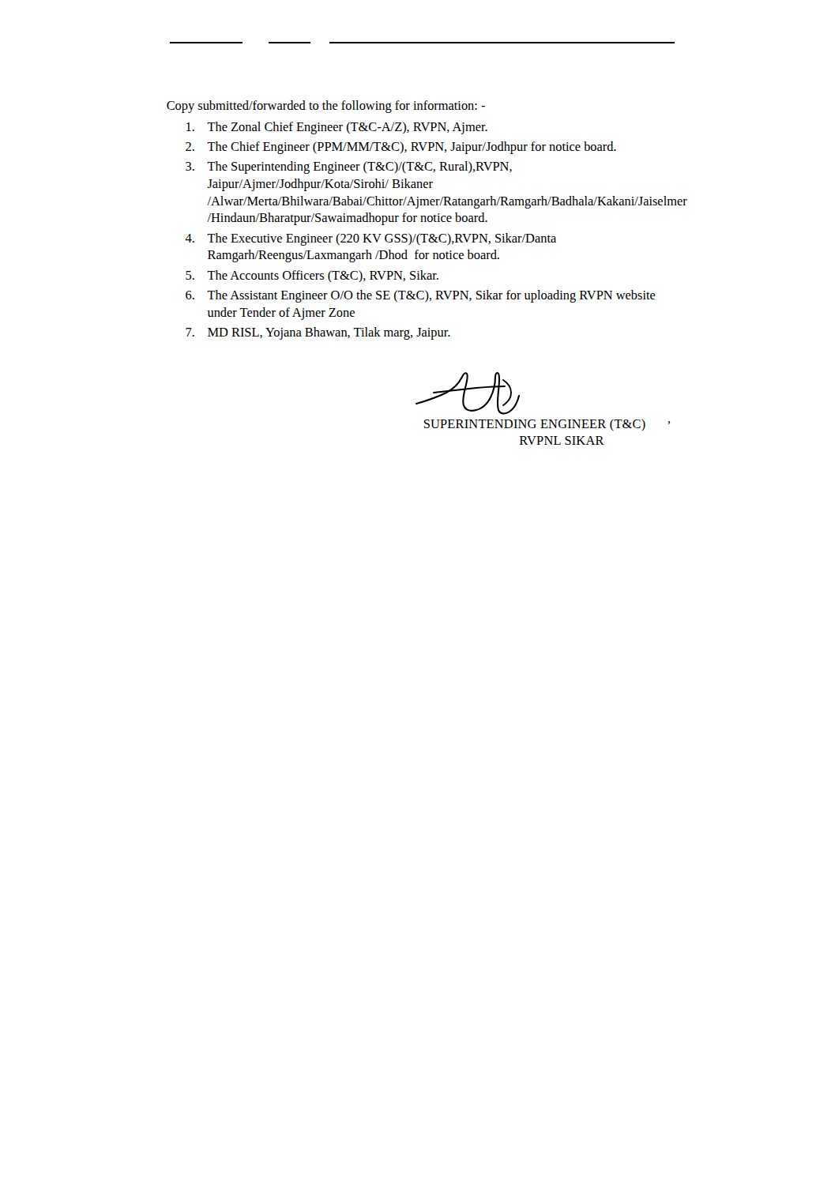Copy submitted/forwarded to the following for information: -
The Zonal Chief Engineer (T&C-A/Z), RVPN, Ajmer.
The Chief Engineer (PPM/MM/T&C), RVPN, Jaipur/Jodhpur for notice board.
The Superintending Engineer (T&C)/(T&C, Rural),RVPN, Jaipur/Ajmer/Jodhpur/Kota/Sirohi/ Bikaner /Alwar/Merta/Bhilwara/Babai/Chittor/Ajmer/Ratangarh/ Ramgarh/ Badhala /Kakani/Jaiselmer /Hindaun/Bharatpur/Sawaimadhopur for notice board.
The Executive Engineer (220 KV GSS)/(T&C),RVPN, Sikar/Danta Ramgarh/Reengus/Laxmangarh /Dhod for notice board.
The Accounts Officers (T&C), RVPN, Sikar.
The Assistant Engineer O/O the SE (T&C), RVPN, Sikar for uploading RVPN website under Tender of Ajmer Zone
MD RISL, Yojana Bhawan, Tilak marg, Jaipur.
SUPERINTENDING ENGINEER (T&C)
RVPNL SIKAR
,